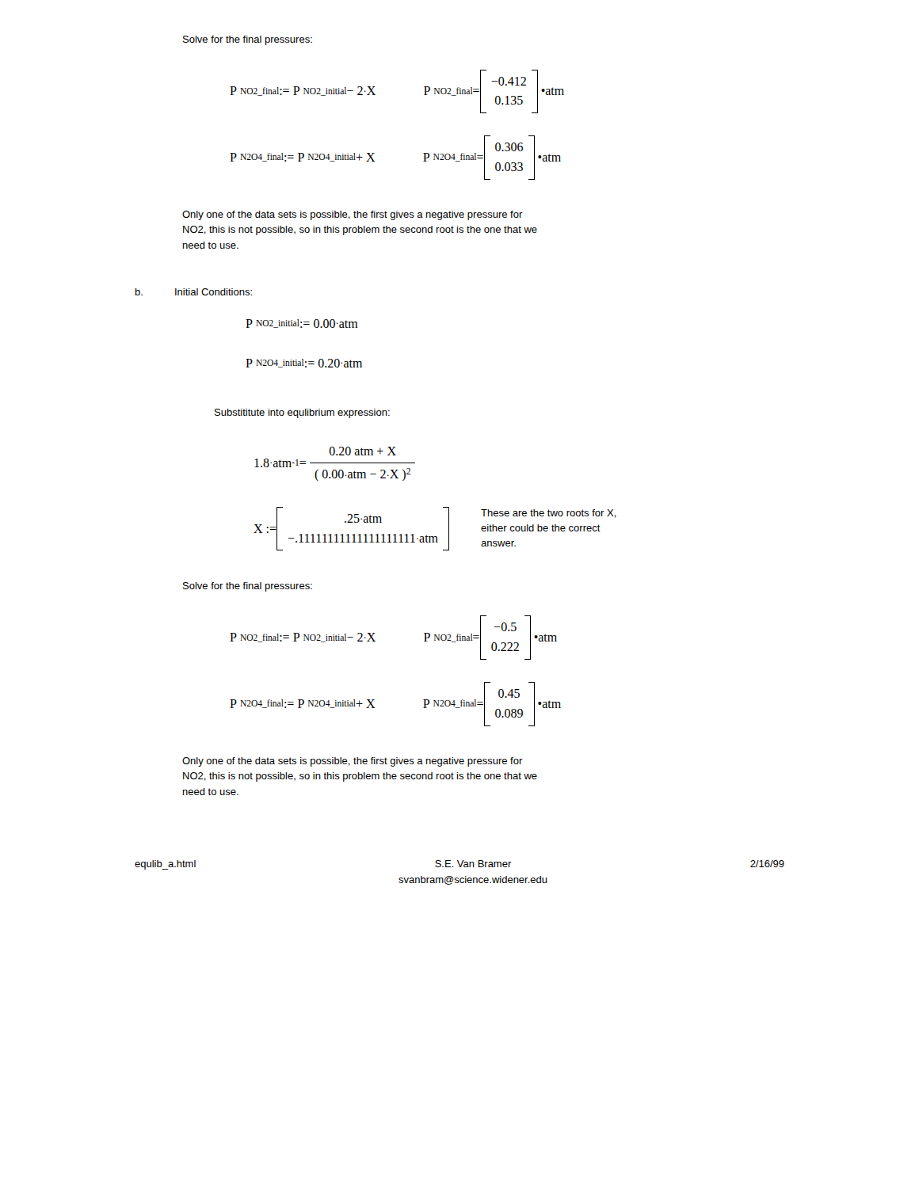Solve for the final pressures:
P NO2_final := P NO2_initial − 2·X P NO2_final = −0.4120.135 •atm
P N2O4_final := P N2O4_initial + X P N2O4_final = 0.3060.033 •atm
Only one of the data sets is possible, the first gives a negative pressure for
NO2, this is not possible, so in this problem the second root is the one that we
need to use.
b. Initial Conditions:
P NO2_initial := 0.00·atm
P N2O4_initial := 0.20·atm
Substititute into equlibrium expression:
1.8·atm-1 = 0.20 atm + X ( 0.00·atm − 2·X )2
X := .25·atm −.11111111111111111111·atm These are the two roots for X, either could be the correct answer.
Solve for the final pressures:
P NO2_final := P NO2_initial − 2·X P NO2_final = −0.50.222 •atm
P N2O4_final := P N2O4_initial + X P N2O4_final = 0.450.089 •atm
Only one of the data sets is possible, the first gives a negative pressure for
NO2, this is not possible, so in this problem the second root is the one that we
need to use.
equlib_a.html
S.E. Van Bramer
svanbram@science.widener.edu
2/16/99